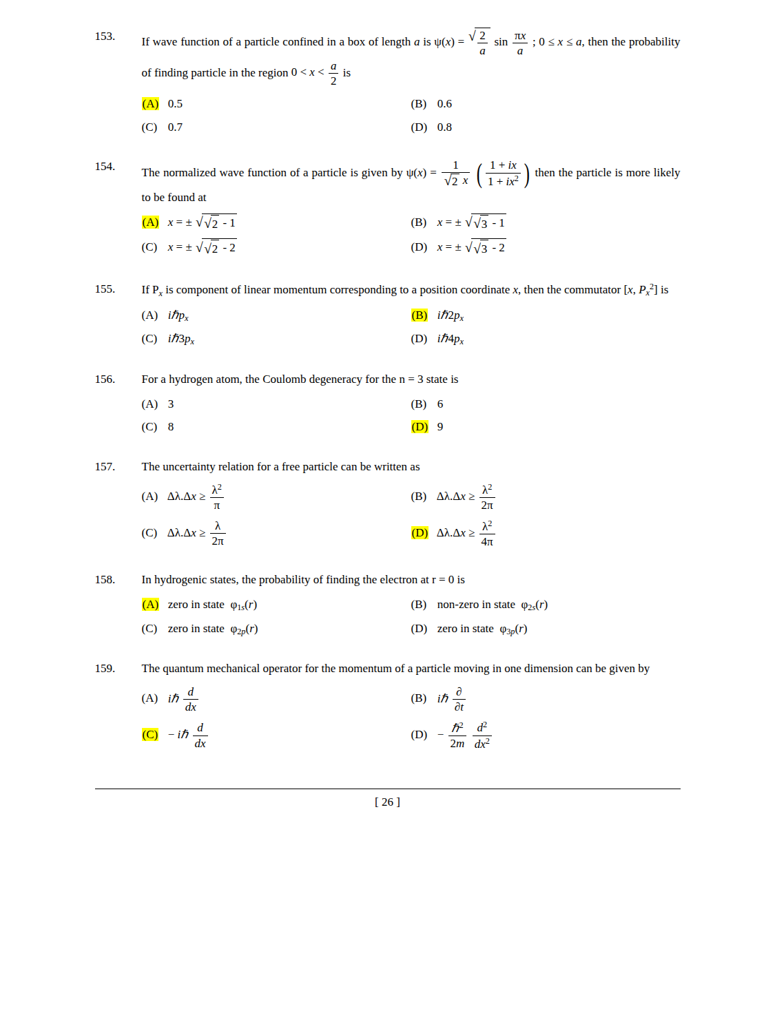153.
If wave function of a particle confined in a box of length a is ψ(x) = 2 a sin πx a ; 0 ≤ x ≤ a, then the probability of finding particle in the region 0 < x < a 2 is
| (A) 0.5 | (B) 0.6 |
| (C) 0.7 | (D) 0.8 |
154.
The normalized wave function of a particle is given by ψ(x) = 12 x (1 + ix 1 + ix2) then the particle is more likely to be found at
| (A) x = ± 2 - 1 | (B) x = ± 3 - 1 |
| (C) x = ± 2 - 2 | (D) x = ± 3 - 2 |
155.
If Px is component of linear momentum corresponding to a position coordinate x, then the commutator [x, Px2] is
| (A) iℏp x | (B) iℏ 2 p x |
| (C) iℏ 3 p x | (D) iℏ 4 p x |
156.
For a hydrogen atom, the Coulomb degeneracy for the n = 3 state is
| (A) 3 | (B) 6 |
| (C) 8 | (D) 9 |
157.
The uncertainty relation for a free particle can be written as
| (A) Δλ.Δ x ≥ λ 2 π | (B) Δλ.Δ x ≥ λ 2 2π |
| (C) Δλ.Δ x ≥ λ 2π | (D) Δλ.Δ x ≥ λ 2 4π |
158.
In hydrogenic states, the probability of finding the electron at r = 0 is
| (A) zero in state φ 1 s ( r ) | (B) non-zero in state φ 2 s ( r ) |
| (C) zero in state φ 2 p ( r ) | (D) zero in state φ 3 p ( r ) |
159.
The quantum mechanical operator for the momentum of a particle moving in one dimension can be given by
| (A) iℏ d dx | (B) iℏ ∂ ∂ t |
| (C) − iℏ d dx | (D) − ℏ 2 2 m d 2 dx 2 |
[ 26 ]